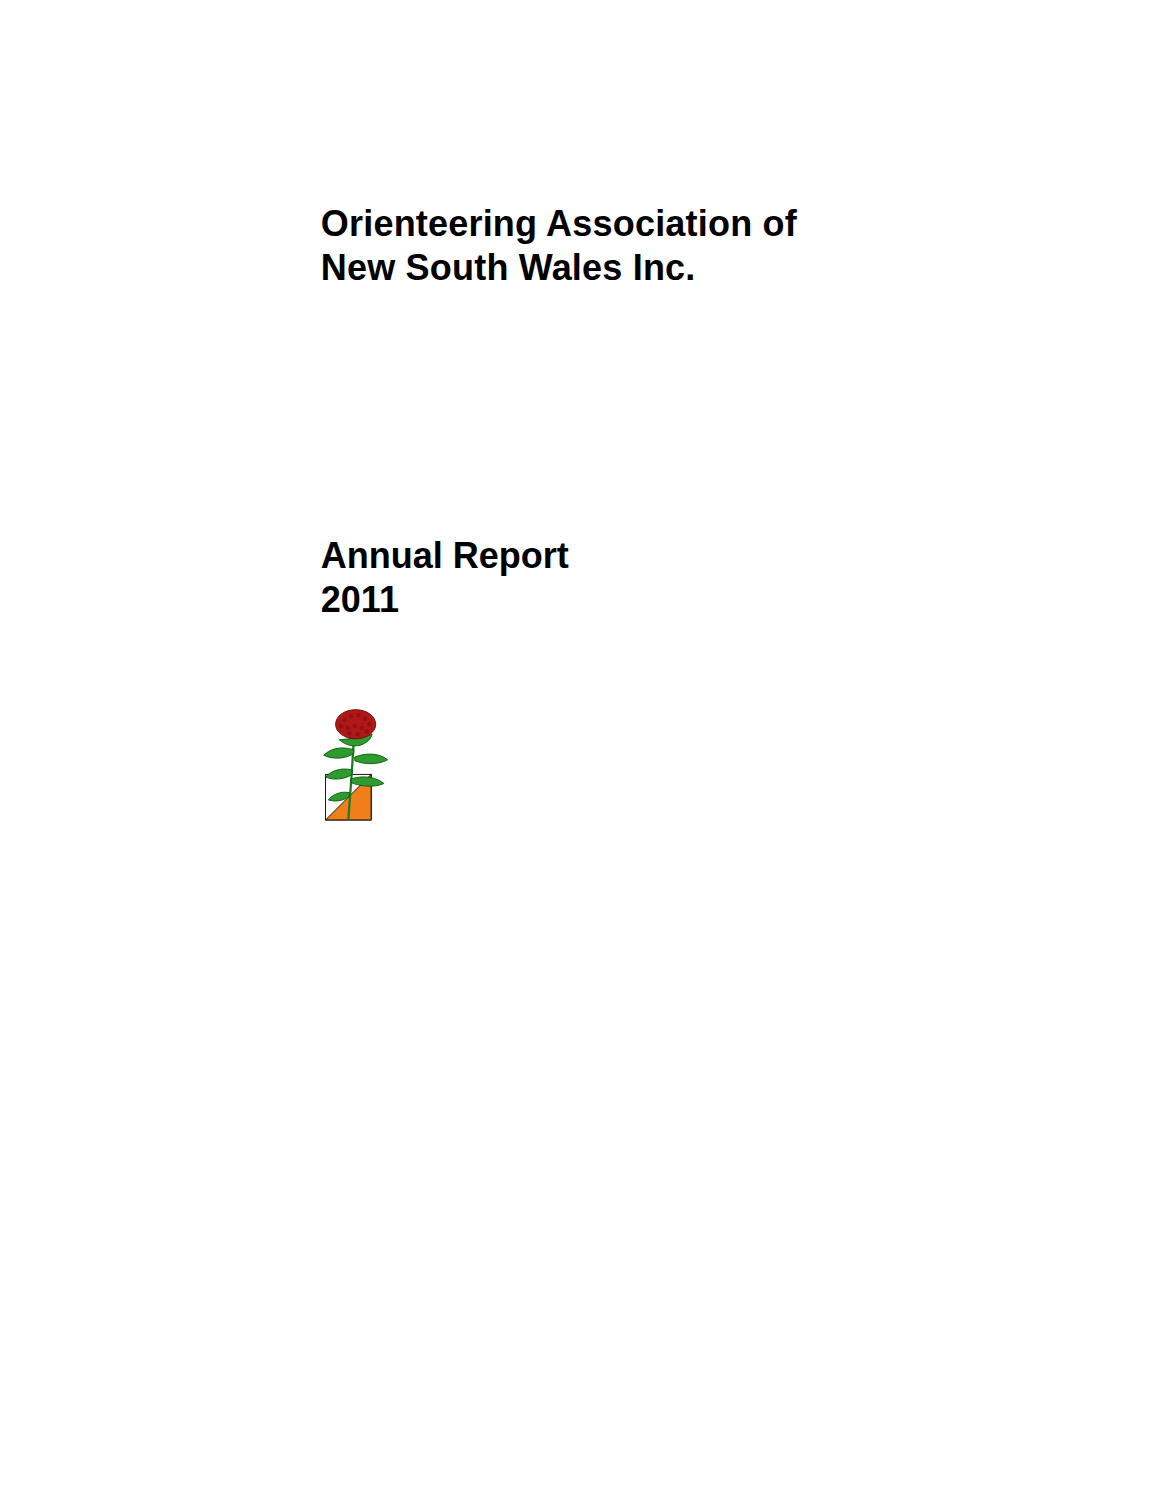Orienteering Association of
New South Wales Inc.
Annual Report
2011